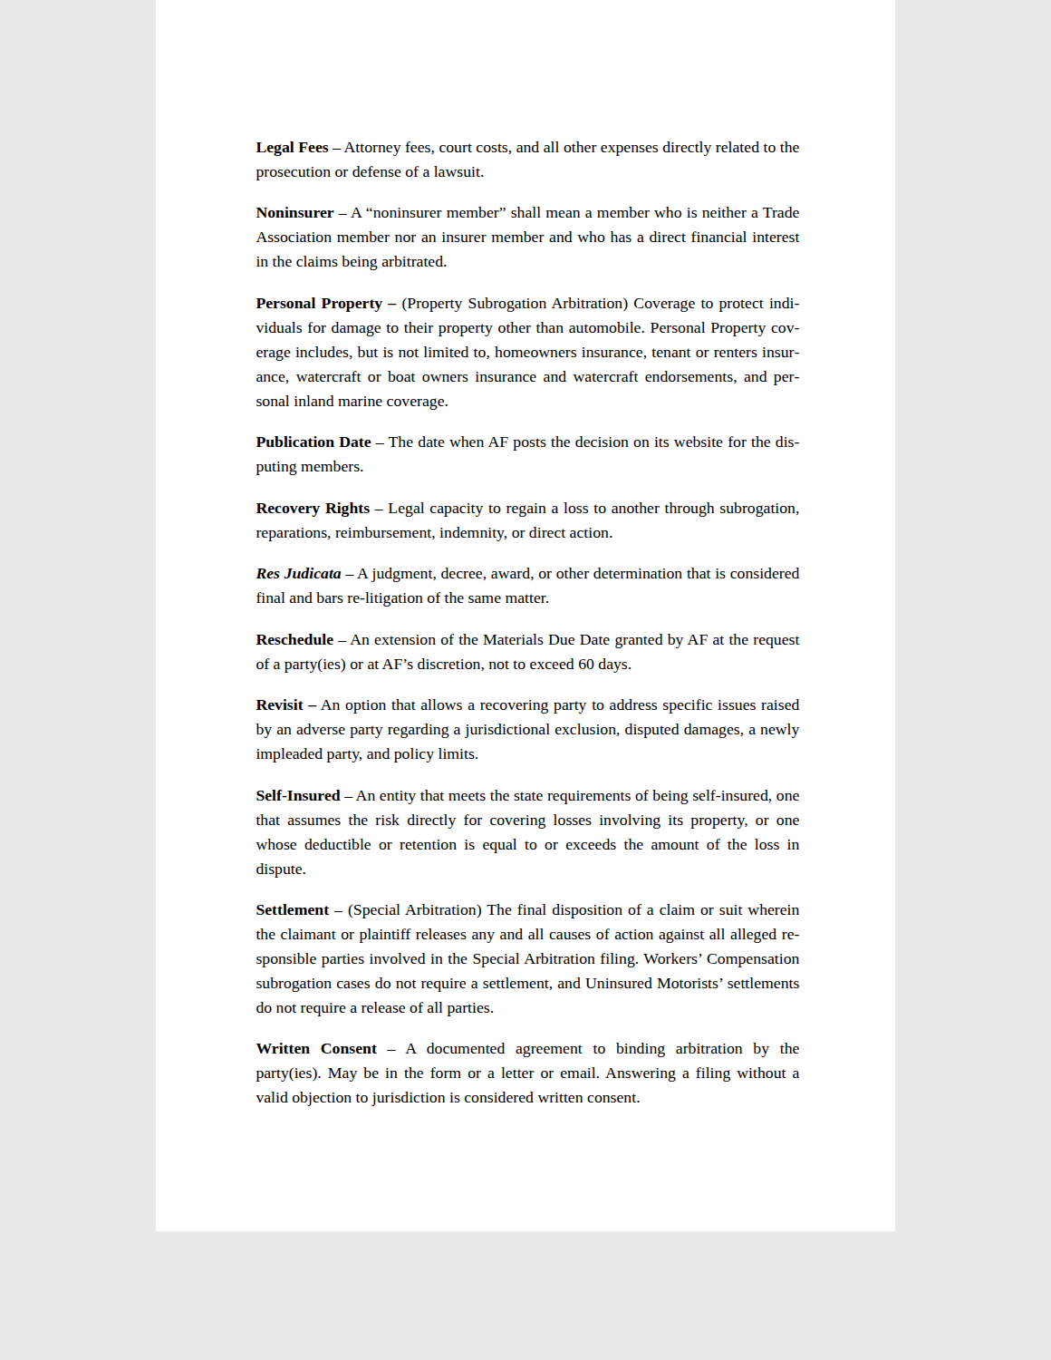Legal Fees – Attorney fees, court costs, and all other expenses directly related to the prosecution or defense of a lawsuit.
Noninsurer – A “noninsurer member” shall mean a member who is neither a Trade Association member nor an insurer member and who has a direct financial interest in the claims being arbitrated.
Personal Property – (Property Subrogation Arbitration) Coverage to protect individuals for damage to their property other than automobile. Personal Property coverage includes, but is not limited to, homeowners insurance, tenant or renters insurance, watercraft or boat owners insurance and watercraft endorsements, and personal inland marine coverage.
Publication Date – The date when AF posts the decision on its website for the disputing members.
Recovery Rights – Legal capacity to regain a loss to another through subrogation, reparations, reimbursement, indemnity, or direct action.
Res Judicata – A judgment, decree, award, or other determination that is considered final and bars re-litigation of the same matter.
Reschedule – An extension of the Materials Due Date granted by AF at the request of a party(ies) or at AF’s discretion, not to exceed 60 days.
Revisit – An option that allows a recovering party to address specific issues raised by an adverse party regarding a jurisdictional exclusion, disputed damages, a newly impleaded party, and policy limits.
Self-Insured – An entity that meets the state requirements of being self-insured, one that assumes the risk directly for covering losses involving its property, or one whose deductible or retention is equal to or exceeds the amount of the loss in dispute.
Settlement – (Special Arbitration) The final disposition of a claim or suit wherein the claimant or plaintiff releases any and all causes of action against all alleged responsible parties involved in the Special Arbitration filing. Workers’ Compensation subrogation cases do not require a settlement, and Uninsured Motorists’ settlements do not require a release of all parties.
Written Consent – A documented agreement to binding arbitration by the party(ies). May be in the form or a letter or email. Answering a filing without a valid objection to jurisdiction is considered written consent.